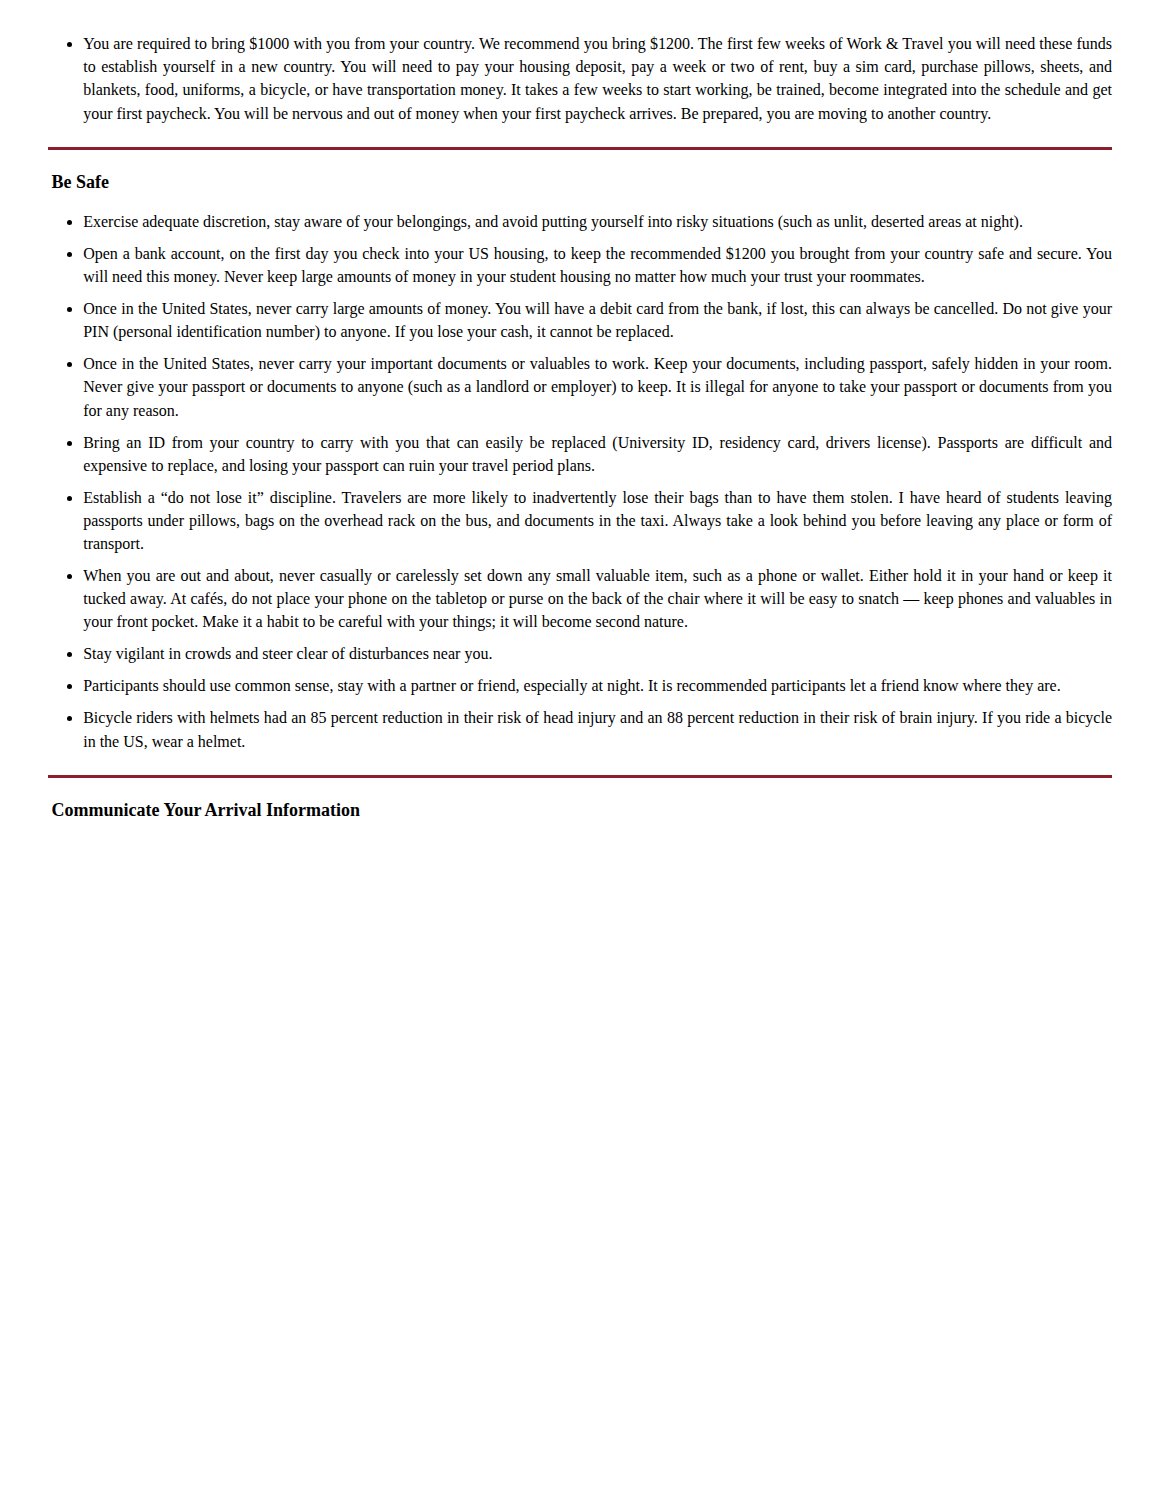You are required to bring $1000 with you from your country. We recommend you bring $1200. The first few weeks of Work & Travel you will need these funds to establish yourself in a new country. You will need to pay your housing deposit, pay a week or two of rent, buy a sim card, purchase pillows, sheets, and blankets, food, uniforms, a bicycle, or have transportation money. It takes a few weeks to start working, be trained, become integrated into the schedule and get your first paycheck. You will be nervous and out of money when your first paycheck arrives. Be prepared, you are moving to another country.
Be Safe
Exercise adequate discretion, stay aware of your belongings, and avoid putting yourself into risky situations (such as unlit, deserted areas at night).
Open a bank account, on the first day you check into your US housing, to keep the recommended $1200 you brought from your country safe and secure. You will need this money. Never keep large amounts of money in your student housing no matter how much your trust your roommates.
Once in the United States, never carry large amounts of money. You will have a debit card from the bank, if lost, this can always be cancelled. Do not give your PIN (personal identification number) to anyone. If you lose your cash, it cannot be replaced.
Once in the United States, never carry your important documents or valuables to work. Keep your documents, including passport, safely hidden in your room. Never give your passport or documents to anyone (such as a landlord or employer) to keep. It is illegal for anyone to take your passport or documents from you for any reason.
Bring an ID from your country to carry with you that can easily be replaced (University ID, residency card, drivers license). Passports are difficult and expensive to replace, and losing your passport can ruin your travel period plans.
Establish a “do not lose it” discipline. Travelers are more likely to inadvertently lose their bags than to have them stolen. I have heard of students leaving passports under pillows, bags on the overhead rack on the bus, and documents in the taxi. Always take a look behind you before leaving any place or form of transport.
When you are out and about, never casually or carelessly set down any small valuable item, such as a phone or wallet. Either hold it in your hand or keep it tucked away. At cafés, do not place your phone on the tabletop or purse on the back of the chair where it will be easy to snatch — keep phones and valuables in your front pocket. Make it a habit to be careful with your things; it will become second nature.
Stay vigilant in crowds and steer clear of disturbances near you.
Participants should use common sense, stay with a partner or friend, especially at night. It is recommended participants let a friend know where they are.
Bicycle riders with helmets had an 85 percent reduction in their risk of head injury and an 88 percent reduction in their risk of brain injury. If you ride a bicycle in the US, wear a helmet.
Communicate Your Arrival Information